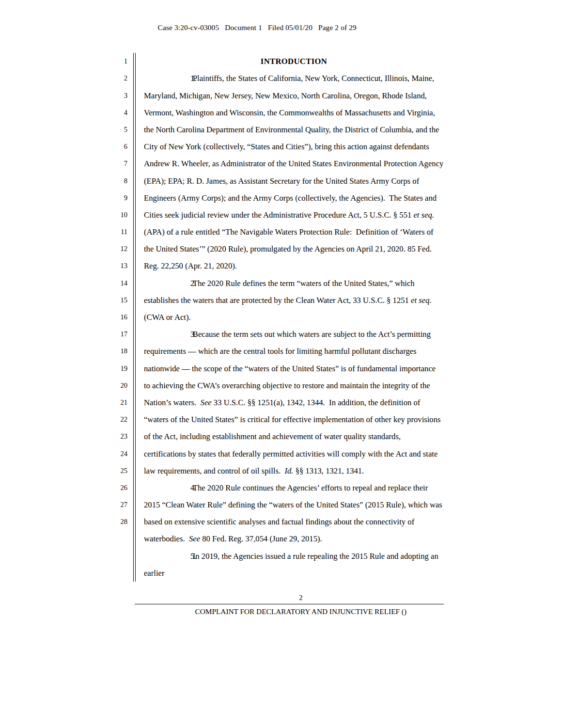Case 3:20-cv-03005 Document 1 Filed 05/01/20 Page 2 of 29
1
2
3
4
5
6
7
8
9
10
11
12
13
14
15
16
17
18
19
20
21
22
23
24
25
26
27
28
INTRODUCTION
1. Plaintiffs, the States of California, New York, Connecticut, Illinois, Maine, Maryland, Michigan, New Jersey, New Mexico, North Carolina, Oregon, Rhode Island, Vermont, Washington and Wisconsin, the Commonwealths of Massachusetts and Virginia, the North Carolina Department of Environmental Quality, the District of Columbia, and the City of New York (collectively, “States and Cities”), bring this action against defendants Andrew R. Wheeler, as Administrator of the United States Environmental Protection Agency (EPA); EPA; R. D. James, as Assistant Secretary for the United States Army Corps of Engineers (Army Corps); and the Army Corps (collectively, the Agencies). The States and Cities seek judicial review under the Administrative Procedure Act, 5 U.S.C. § 551 et seq. (APA) of a rule entitled “The Navigable Waters Protection Rule: Definition of ‘Waters of the United States’” (2020 Rule), promulgated by the Agencies on April 21, 2020. 85 Fed. Reg. 22,250 (Apr. 21, 2020).
2. The 2020 Rule defines the term “waters of the United States,” which establishes the waters that are protected by the Clean Water Act, 33 U.S.C. § 1251 et seq. (CWA or Act).
3. Because the term sets out which waters are subject to the Act’s permitting requirements — which are the central tools for limiting harmful pollutant discharges nationwide — the scope of the “waters of the United States” is of fundamental importance to achieving the CWA’s overarching objective to restore and maintain the integrity of the Nation’s waters. See 33 U.S.C. §§ 1251(a), 1342, 1344. In addition, the definition of “waters of the United States” is critical for effective implementation of other key provisions of the Act, including establishment and achievement of water quality standards, certifications by states that federally permitted activities will comply with the Act and state law requirements, and control of oil spills. Id. §§ 1313, 1321, 1341.
4. The 2020 Rule continues the Agencies’ efforts to repeal and replace their 2015 “Clean Water Rule” defining the “waters of the United States” (2015 Rule), which was based on extensive scientific analyses and factual findings about the connectivity of waterbodies. See 80 Fed. Reg. 37,054 (June 29, 2015).
5. In 2019, the Agencies issued a rule repealing the 2015 Rule and adopting an earlier
2
COMPLAINT FOR DECLARATORY AND INJUNCTIVE RELIEF ()